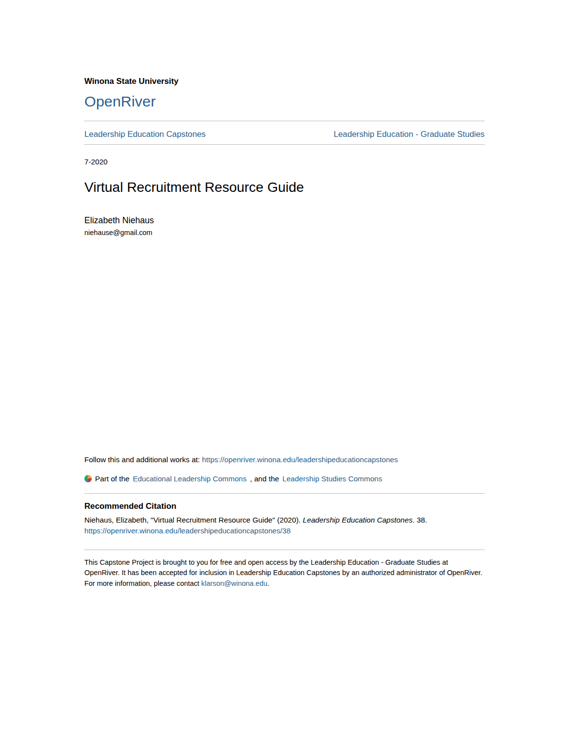Winona State University
OpenRiver
Leadership Education Capstones Leadership Education - Graduate Studies
7-2020
Virtual Recruitment Resource Guide
Elizabeth Niehaus
niehause@gmail.com
Follow this and additional works at: https://openriver.winona.edu/leadershipeducationcapstones
Part of the Educational Leadership Commons, and the Leadership Studies Commons
Recommended Citation
Niehaus, Elizabeth, "Virtual Recruitment Resource Guide" (2020). Leadership Education Capstones. 38.
https://openriver.winona.edu/leadershipeducationcapstones/38
This Capstone Project is brought to you for free and open access by the Leadership Education - Graduate Studies at OpenRiver. It has been accepted for inclusion in Leadership Education Capstones by an authorized administrator of OpenRiver. For more information, please contact klarson@winona.edu.